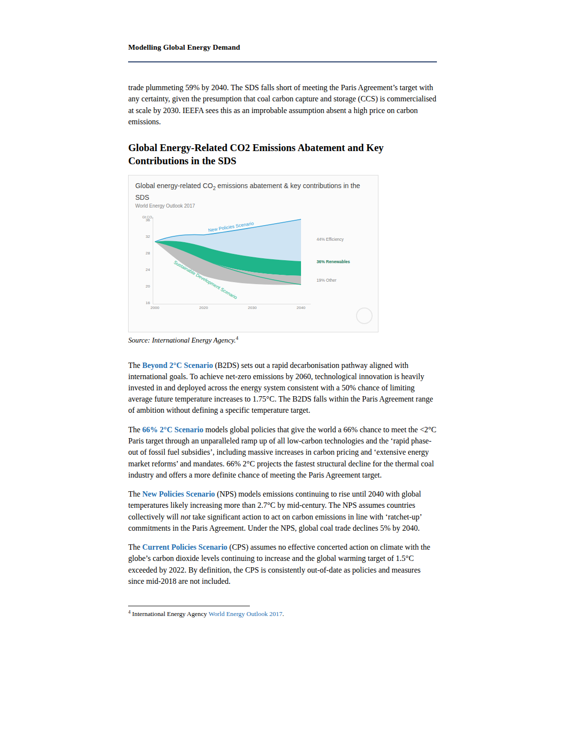Modelling Global Energy Demand
trade plummeting 59% by 2040. The SDS falls short of meeting the Paris Agreement’s target with any certainty, given the presumption that coal carbon capture and storage (CCS) is commercialised at scale by 2030. IEEFA sees this as an improbable assumption absent a high price on carbon emissions.
Global Energy-Related CO2 Emissions Abatement and Key Contributions in the SDS
Global energy-related CO2 emissions abatement & key contributions in the SDS
World Energy Outlook 2017
36 32 28 24 20 16 Gt CO₂ 2000 2020 2030 2040 New Policies Scenario Sustainable Development Scenario 44% Efficiency 36% Renewables 19% Other
Source: International Energy Agency.4
The Beyond 2°C Scenario (B2DS) sets out a rapid decarbonisation pathway aligned with international goals. To achieve net-zero emissions by 2060, technological innovation is heavily invested in and deployed across the energy system consistent with a 50% chance of limiting average future temperature increases to 1.75°C. The B2DS falls within the Paris Agreement range of ambition without defining a specific temperature target.
The 66% 2°C Scenario models global policies that give the world a 66% chance to meet the <2°C Paris target through an unparalleled ramp up of all low-carbon technologies and the ‘rapid phase-out of fossil fuel subsidies’, including massive increases in carbon pricing and ‘extensive energy market reforms’ and mandates. 66% 2°C projects the fastest structural decline for the thermal coal industry and offers a more definite chance of meeting the Paris Agreement target.
The New Policies Scenario (NPS) models emissions continuing to rise until 2040 with global temperatures likely increasing more than 2.7°C by mid-century. The NPS assumes countries collectively will not take significant action to act on carbon emissions in line with ‘ratchet-up’ commitments in the Paris Agreement. Under the NPS, global coal trade declines 5% by 2040.
The Current Policies Scenario (CPS) assumes no effective concerted action on climate with the globe’s carbon dioxide levels continuing to increase and the global warming target of 1.5°C exceeded by 2022. By definition, the CPS is consistently out-of-date as policies and measures since mid-2018 are not included.
4 International Energy Agency World Energy Outlook 2017.